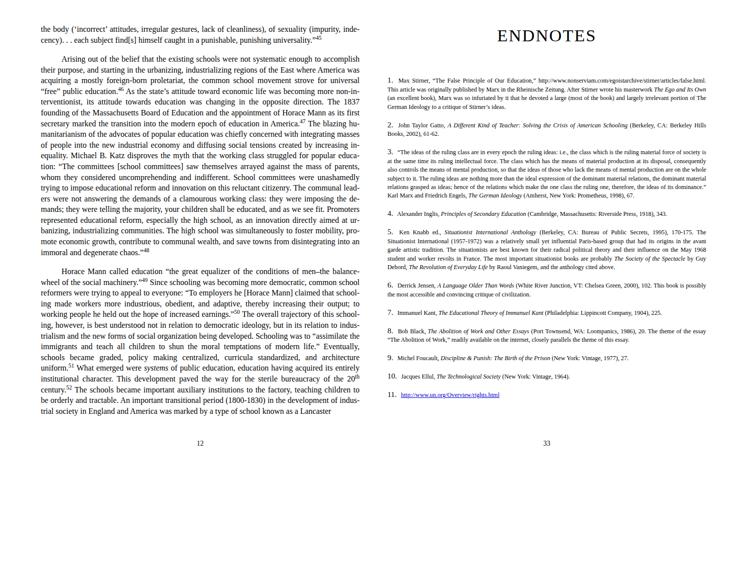the body (‘incorrect’ attitudes, irregular gestures, lack of cleanliness), of sexuality (impurity, indecency). . . each subject find[s] himself caught in a punishable, punishing universality.”45
Arising out of the belief that the existing schools were not systematic enough to accomplish their purpose, and starting in the urbanizing, industrializing regions of the East where America was acquiring a mostly foreign-born proletariat, the common school movement strove for universal “free” public education.46 As the state’s attitude toward economic life was becoming more non-interventionist, its attitude towards education was changing in the opposite direction. The 1837 founding of the Massachusetts Board of Education and the appointment of Horace Mann as its first secretary marked the transition into the modern epoch of education in America.47 The blazing humanitarianism of the advocates of popular education was chiefly concerned with integrating masses of people into the new industrial economy and diffusing social tensions created by increasing inequality. Michael B. Katz disproves the myth that the working class struggled for popular education: “The committees [school committees] saw themselves arrayed against the mass of parents, whom they considered uncomprehending and indifferent. School committees were unashamedly trying to impose educational reform and innovation on this reluctant citizenry. The communal leaders were not answering the demands of a clamourous working class: they were imposing the demands; they were telling the majority, your children shall be educated, and as we see fit. Promoters represented educational reform, especially the high school, as an innovation directly aimed at urbanizing, industrializing communities. The high school was simultaneously to foster mobility, promote economic growth, contribute to communal wealth, and save towns from disintegrating into an immoral and degenerate chaos.”48
Horace Mann called education “the great equalizer of the conditions of men–the balance-wheel of the social machinery.”49 Since schooling was becoming more democratic, common school reformers were trying to appeal to everyone: “To employers he [Horace Mann] claimed that schooling made workers more industrious, obedient, and adaptive, thereby increasing their output; to working people he held out the hope of increased earnings.”50 The overall trajectory of this schooling, however, is best understood not in relation to democratic ideology, but in its relation to industrialism and the new forms of social organization being developed. Schooling was to “assimilate the immigrants and teach all children to shun the moral temptations of modern life.” Eventually, schools became graded, policy making centralized, curricula standardized, and architecture uniform.51 What emerged were systems of public education, education having acquired its entirely institutional character. This development paved the way for the sterile bureaucracy of the 20th century.52 The schools became important auxiliary institutions to the factory, teaching children to be orderly and tractable. An important transitional period (1800-1830) in the development of industrial society in England and America was marked by a type of school known as a Lancaster
12
ENDNOTES
1. Max Stirner, “The False Principle of Our Education,” http://www.nonserviam.com/egoistarchive/stirner/articles/false.html. This article was originally published by Marx in the Rheinische Zeitung. After Stirner wrote his masterwork The Ego and Its Own (an excellent book), Marx was so infuriated by it that he devoted a large (most of the book) and largely irrelevant portion of The German Ideology to a critique of Stirner’s ideas.
2. John Taylor Gatto, A Different Kind of Teacher: Solving the Crisis of American Schooling (Berkeley, CA: Berkeley Hills Books, 2002), 61-62.
3. “The ideas of the ruling class are in every epoch the ruling ideas: i.e., the class which is the ruling material force of society is at the same time its ruling intellectual force. The class which has the means of material production at its disposal, consequently also controls the means of mental production, so that the ideas of those who lack the means of mental production are on the whole subject to it. The ruling ideas are nothing more than the ideal expression of the dominant material relations, the dominant material relations grasped as ideas; hence of the relations which make the one class the ruling one, therefore, the ideas of its dominance.” Karl Marx and Friedrich Engels, The German Ideology (Amherst, New York: Prometheus, 1998), 67.
4. Alexander Inglis, Principles of Secondary Education (Cambridge, Massachusetts: Riverside Press, 1918), 343.
5. Ken Knabb ed., Situationist International Anthology (Berkeley, CA: Bureau of Public Secrets, 1995), 170-175. The Situationist International (1957-1972) was a relatively small yet influential Paris-based group that had its origins in the avant garde artistic tradition. The situationists are best known for their radical political theory and their influence on the May 1968 student and worker revolts in France. The most important situationist books are probably The Society of the Spectacle by Guy Debord, The Revolution of Everyday Life by Raoul Vaniegem, and the anthology cited above.
6. Derrick Jensen, A Language Older Than Words (White River Junction, VT: Chelsea Green, 2000), 102. This book is possibly the most accessible and convincing critique of civilization.
7. Immanuel Kant, The Educational Theory of Immanuel Kant (Philadelphia: Lippincott Company, 1904), 225.
8. Bob Black, The Abolition of Work and Other Essays (Port Townsend, WA: Loompanics, 1986), 20. The theme of the essay “The Abolition of Work,” readily available on the internet, closely parallels the theme of this essay.
9. Michel Foucault, Discipline & Punish: The Birth of the Prison (New York: Vintage, 1977), 27.
10. Jacques Ellul, The Technological Society (New York: Vintage, 1964).
11. http://www.un.org/Overview/rights.html
33